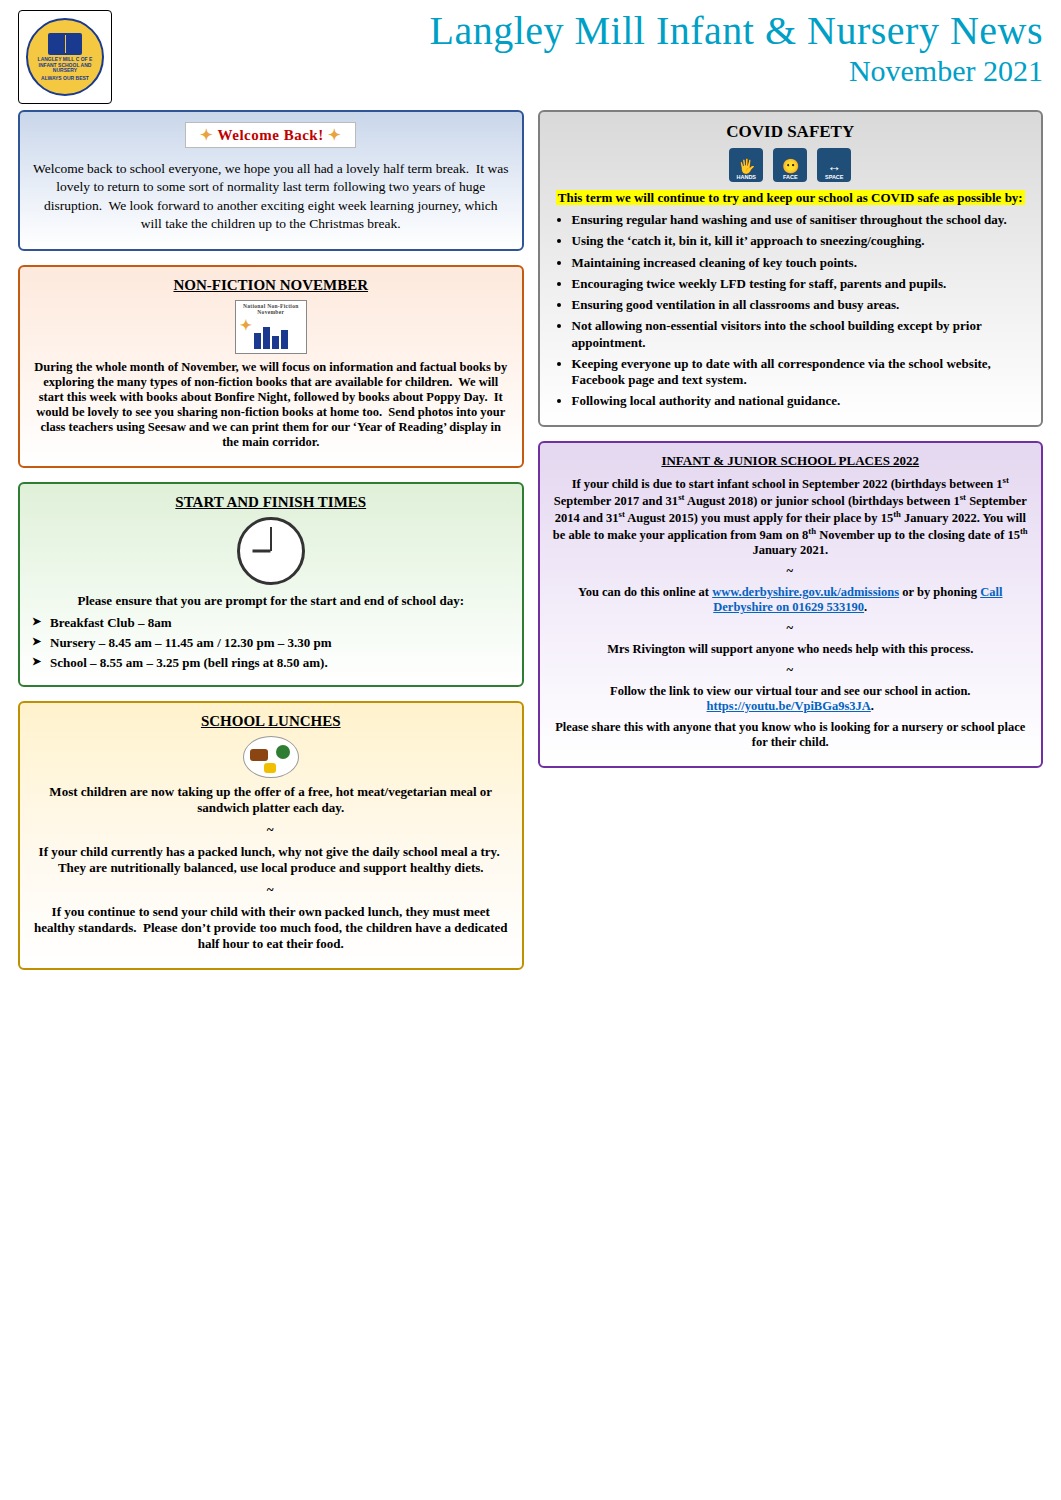LANGLEY MILL C OF E
INFANT SCHOOL AND NURSERY
ALWAYS OUR BEST
Langley Mill Infant & Nursery News
November 2021
✦ Welcome Back! ✦
Welcome back to school everyone, we hope you all had a lovely half term break. It was lovely to return to some sort of normality last term following two years of huge disruption. We look forward to another exciting eight week learning journey, which will take the children up to the Christmas break.
NON-FICTION NOVEMBER
National Non-Fiction November
✦
During the whole month of November, we will focus on information and factual books by exploring the many types of non-fiction books that are available for children. We will start this week with books about Bonfire Night, followed by books about Poppy Day. It would be lovely to see you sharing non-fiction books at home too. Send photos into your class teachers using Seesaw and we can print them for our ‘Year of Reading’ display in the main corridor.
START AND FINISH TIMES
Please ensure that you are prompt for the start and end of school day:
Breakfast Club – 8am
Nursery – 8.45 am – 11.45 am / 12.30 pm – 3.30 pm
School – 8.55 am – 3.25 pm (bell rings at 8.50 am).
SCHOOL LUNCHES
Most children are now taking up the offer of a free, hot meat/vegetarian meal or sandwich platter each day.
~
If your child currently has a packed lunch, why not give the daily school meal a try. They are nutritionally balanced, use local produce and support healthy diets.
~
If you continue to send your child with their own packed lunch, they must meet healthy standards. Please don’t provide too much food, the children have a dedicated half hour to eat their food.
COVID SAFETY
🖐HANDS
😶FACE
↔SPACE
This term we will continue to try and keep our school as COVID safe as possible by:
Ensuring regular hand washing and use of sanitiser throughout the school day.
Using the ‘catch it, bin it, kill it’ approach to sneezing/coughing.
Maintaining increased cleaning of key touch points.
Encouraging twice weekly LFD testing for staff, parents and pupils.
Ensuring good ventilation in all classrooms and busy areas.
Not allowing non-essential visitors into the school building except by prior appointment.
Keeping everyone up to date with all correspondence via the school website, Facebook page and text system.
Following local authority and national guidance.
INFANT & JUNIOR SCHOOL PLACES 2022
If your child is due to start infant school in September 2022 (birthdays between 1st September 2017 and 31st August 2018) or junior school (birthdays between 1st September 2014 and 31st August 2015) you must apply for their place by 15th January 2022. You will be able to make your application from 9am on 8th November up to the closing date of 15th January 2021.
~
You can do this online at www.derbyshire.gov.uk/admissions or by phoning Call Derbyshire on 01629 533190.
~
Mrs Rivington will support anyone who needs help with this process.
~
Follow the link to view our virtual tour and see our school in action.
https://youtu.be/VpiBGa9s3JA.
Please share this with anyone that you know who is looking for a nursery or school place for their child.